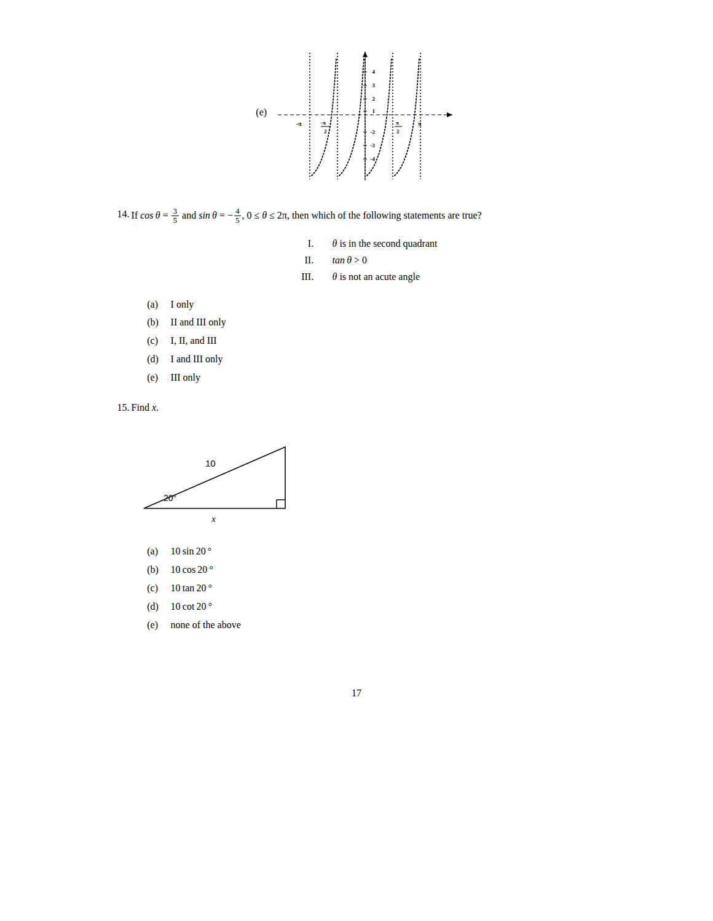(e) 4 3 2 1 -2 -3 -4 -π -π 2 π 2 π
If cos θ = 35 and sin θ = −45, 0 ≤ θ ≤ 2π, then which of the following statements are true?
| I. | θ is in the second quadrant |
| II. | tan θ > 0 |
| III. | θ is not an acute angle |
I only
II and III only
I, II, and III
I and III only
III only
Find x.
10 20° x
10 sin 20 °
10 cos 20 °
10 tan 20 °
10 cot 20 °
none of the above
17